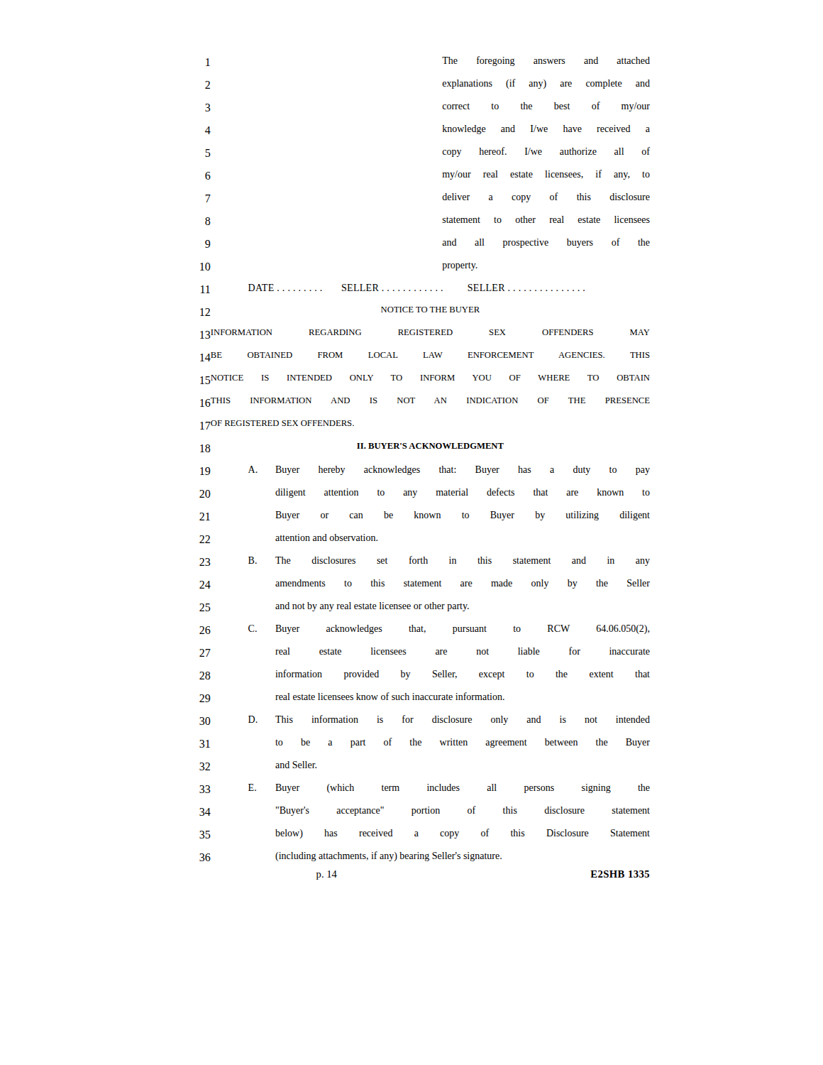| 1 | The foregoing answers and attached |
| 2 | explanations (if any) are complete and |
| 3 | correct to the best of my/our |
| 4 | knowledge and I/we have received a |
| 5 | copy hereof. I/we authorize all of |
| 6 | my/our real estate licensees, if any, to |
| 7 | deliver a copy of this disclosure |
| 8 | statement to other real estate licensees |
| 9 | and all prospective buyers of the |
| 10 | property. |
| 11 | DATE . . . . . . . . . SELLER . . . . . . . . . . . . SELLER . . . . . . . . . . . . . . . |
| 12 | NOTICE TO THE BUYER |
| 13 | INFORMATION REGARDING REGISTERED SEX OFFENDERS MAY |
| 14 | BE OBTAINED FROM LOCAL LAW ENFORCEMENT AGENCIES. THIS |
| 15 | NOTICE IS INTENDED ONLY TO INFORM YOU OF WHERE TO OBTAIN |
| 16 | THIS INFORMATION AND IS NOT AN INDICATION OF THE PRESENCE |
| 17 | OF REGISTERED SEX OFFENDERS. |
| 18 | II. BUYER'S ACKNOWLEDGMENT |
| 19 | A. Buyer hereby acknowledges that: Buyer has a duty to pay |
| 20 | diligent attention to any material defects that are known to |
| 21 | Buyer or can be known to Buyer by utilizing diligent |
| 22 | attention and observation. |
| 23 | B. The disclosures set forth in this statement and in any |
| 24 | amendments to this statement are made only by the Seller |
| 25 | and not by any real estate licensee or other party. |
| 26 | C. Buyer acknowledges that, pursuant to RCW 64.06.050(2), |
| 27 | real estate licensees are not liable for inaccurate |
| 28 | information provided by Seller, except to the extent that |
| 29 | real estate licensees know of such inaccurate information. |
| 30 | D. This information is for disclosure only and is not intended |
| 31 | to be a part of the written agreement between the Buyer |
| 32 | and Seller. |
| 33 | E. Buyer (which term includes all persons signing the |
| 34 | "Buyer's acceptance" portion of this disclosure statement |
| 35 | below) has received a copy of this Disclosure Statement |
| 36 | (including attachments, if any) bearing Seller's signature. |
p. 14 E2SHB 1335